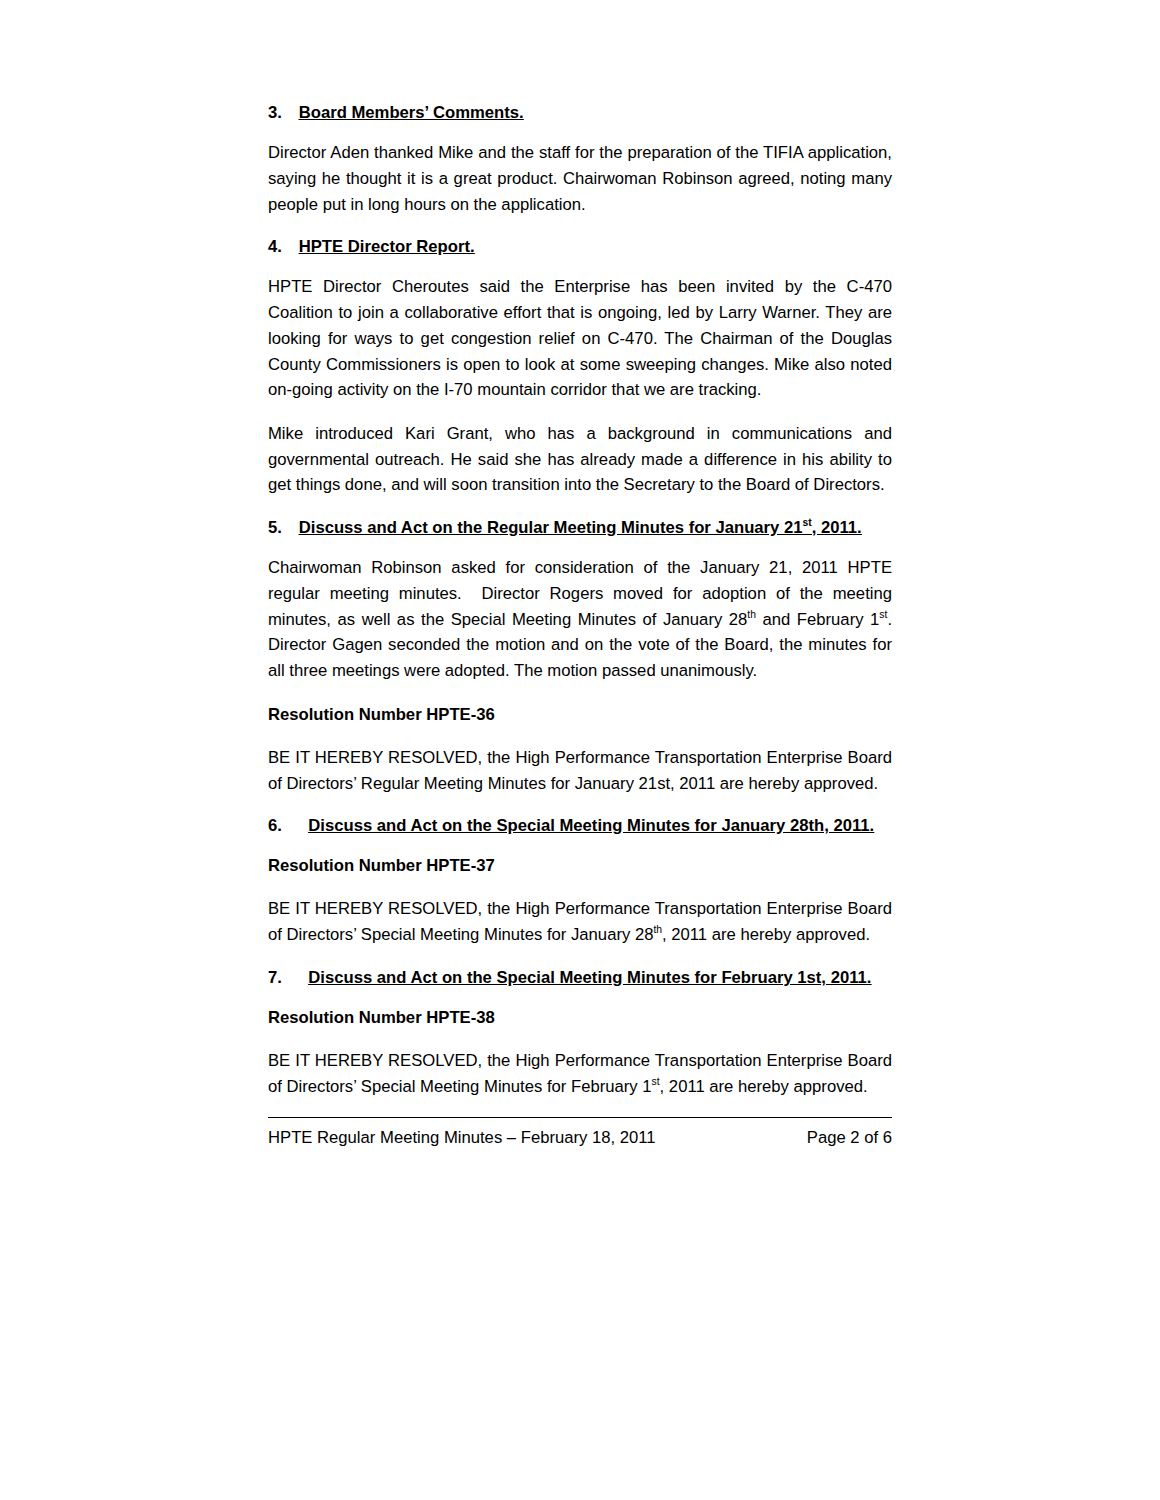3. Board Members’ Comments.
Director Aden thanked Mike and the staff for the preparation of the TIFIA application, saying he thought it is a great product. Chairwoman Robinson agreed, noting many people put in long hours on the application.
4. HPTE Director Report.
HPTE Director Cheroutes said the Enterprise has been invited by the C-470 Coalition to join a collaborative effort that is ongoing, led by Larry Warner. They are looking for ways to get congestion relief on C-470. The Chairman of the Douglas County Commissioners is open to look at some sweeping changes. Mike also noted on-going activity on the I-70 mountain corridor that we are tracking.
Mike introduced Kari Grant, who has a background in communications and governmental outreach. He said she has already made a difference in his ability to get things done, and will soon transition into the Secretary to the Board of Directors.
5. Discuss and Act on the Regular Meeting Minutes for January 21st, 2011.
Chairwoman Robinson asked for consideration of the January 21, 2011 HPTE regular meeting minutes. Director Rogers moved for adoption of the meeting minutes, as well as the Special Meeting Minutes of January 28th and February 1st. Director Gagen seconded the motion and on the vote of the Board, the minutes for all three meetings were adopted. The motion passed unanimously.
Resolution Number HPTE-36
BE IT HEREBY RESOLVED, the High Performance Transportation Enterprise Board of Directors’ Regular Meeting Minutes for January 21st, 2011 are hereby approved.
6. Discuss and Act on the Special Meeting Minutes for January 28th, 2011.
Resolution Number HPTE-37
BE IT HEREBY RESOLVED, the High Performance Transportation Enterprise Board of Directors’ Special Meeting Minutes for January 28th, 2011 are hereby approved.
7. Discuss and Act on the Special Meeting Minutes for February 1st, 2011.
Resolution Number HPTE-38
BE IT HEREBY RESOLVED, the High Performance Transportation Enterprise Board of Directors’ Special Meeting Minutes for February 1st, 2011 are hereby approved.
HPTE Regular Meeting Minutes – February 18, 2011
Page 2 of 6